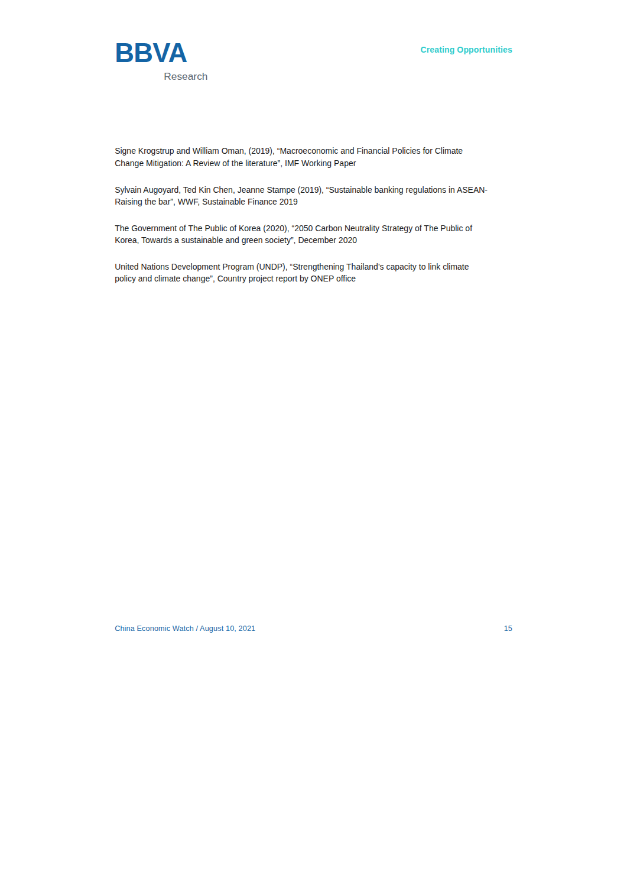BBVA
Research
Creating Opportunities
Signe Krogstrup and William Oman, (2019), “Macroeconomic and Financial Policies for Climate Change Mitigation: A Review of the literature”, IMF Working Paper
Sylvain Augoyard, Ted Kin Chen, Jeanne Stampe (2019), “Sustainable banking regulations in ASEAN-Raising the bar”, WWF, Sustainable Finance 2019
The Government of The Public of Korea (2020), “2050 Carbon Neutrality Strategy of The Public of Korea, Towards a sustainable and green society”, December 2020
United Nations Development Program (UNDP), “Strengthening Thailand’s capacity to link climate policy and climate change”, Country project report by ONEP office
China Economic Watch / August 10, 2021
15